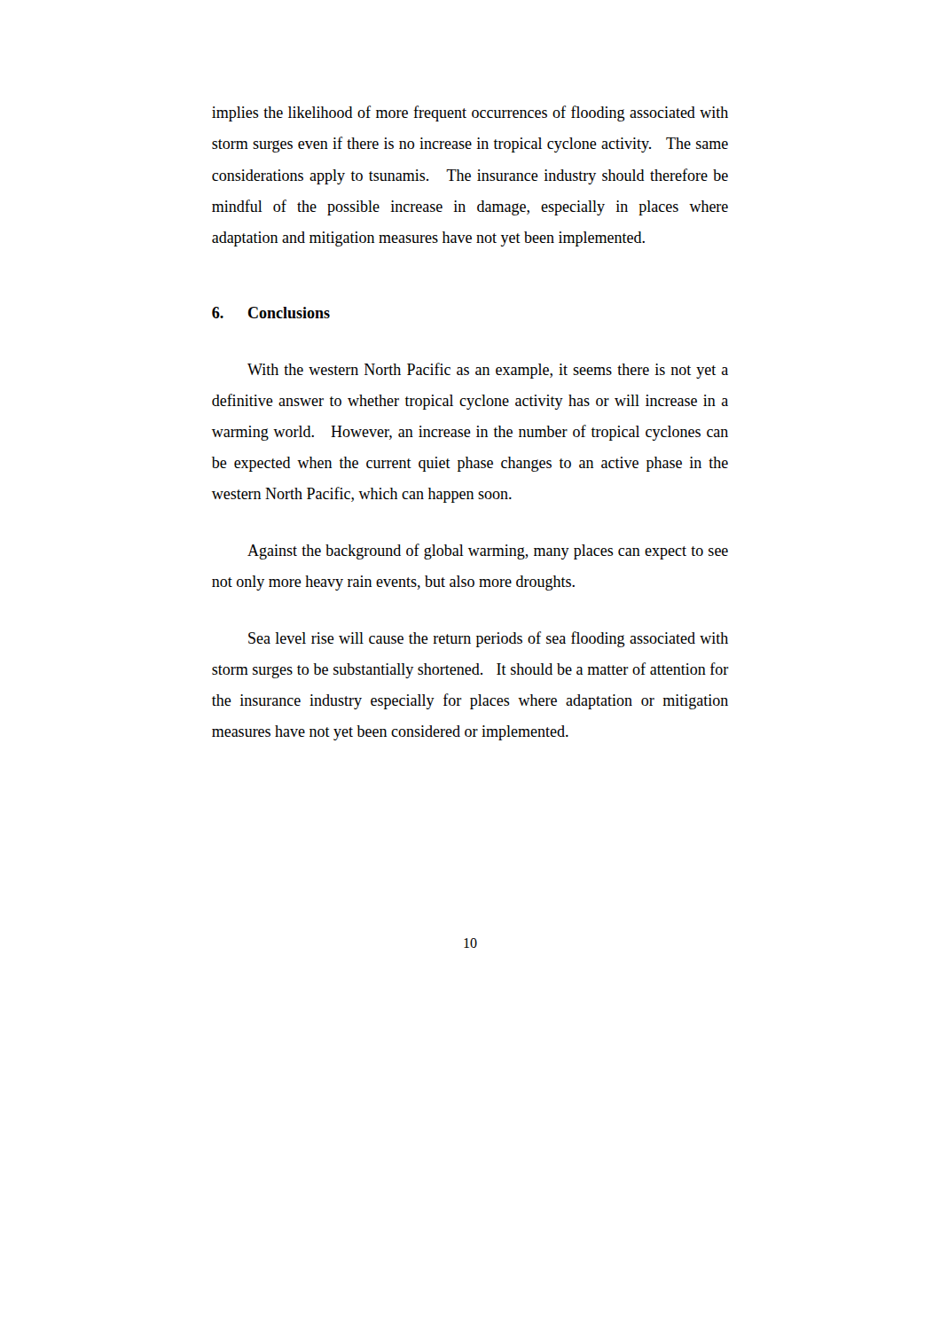implies the likelihood of more frequent occurrences of flooding associated with storm surges even if there is no increase in tropical cyclone activity. The same considerations apply to tsunamis. The insurance industry should therefore be mindful of the possible increase in damage, especially in places where adaptation and mitigation measures have not yet been implemented.
6. Conclusions
With the western North Pacific as an example, it seems there is not yet a definitive answer to whether tropical cyclone activity has or will increase in a warming world. However, an increase in the number of tropical cyclones can be expected when the current quiet phase changes to an active phase in the western North Pacific, which can happen soon.
Against the background of global warming, many places can expect to see not only more heavy rain events, but also more droughts.
Sea level rise will cause the return periods of sea flooding associated with storm surges to be substantially shortened. It should be a matter of attention for the insurance industry especially for places where adaptation or mitigation measures have not yet been considered or implemented.
10